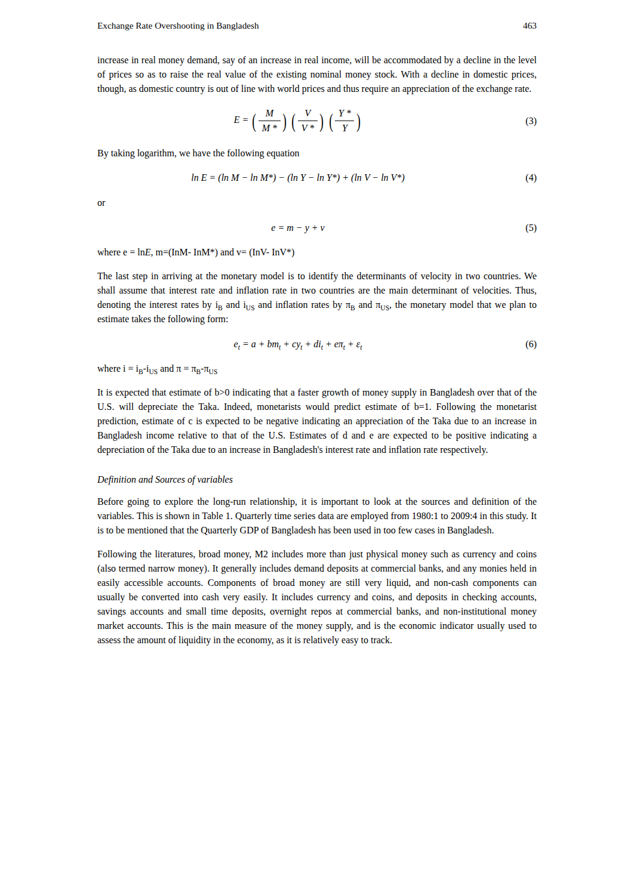Exchange Rate Overshooting in Bangladesh
463
increase in real money demand, say of an increase in real income, will be accommodated by a decline in the level of prices so as to raise the real value of the existing nominal money stock. With a decline in domestic prices, though, as domestic country is out of line with world prices and thus require an appreciation of the exchange rate.
E = ( MM * ) ( VV * ) ( Y *Y )
(3)
By taking logarithm, we have the following equation
ln E = (ln M − ln M*) − (ln Y − ln Y*) + (ln V − ln V*)
(4)
or
e = m − y + v
(5)
where e = lnE, m=(InM- InM*) and v= (InV- InV*)
The last step in arriving at the monetary model is to identify the determinants of velocity in two countries. We shall assume that interest rate and inflation rate in two countries are the main determinant of velocities. Thus, denoting the interest rates by iB and iUS and inflation rates by πB and πUS, the monetary model that we plan to estimate takes the following form:
et = a + bmt + cyt + dit + eπt + εt
(6)
where i = iB-iUS and π = πB-πUS
It is expected that estimate of b>0 indicating that a faster growth of money supply in Bangladesh over that of the U.S. will depreciate the Taka. Indeed, monetarists would predict estimate of b=1. Following the monetarist prediction, estimate of c is expected to be negative indicating an appreciation of the Taka due to an increase in Bangladesh income relative to that of the U.S. Estimates of d and e are expected to be positive indicating a depreciation of the Taka due to an increase in Bangladesh's interest rate and inflation rate respectively.
Definition and Sources of variables
Before going to explore the long-run relationship, it is important to look at the sources and definition of the variables. This is shown in Table 1. Quarterly time series data are employed from 1980:1 to 2009:4 in this study. It is to be mentioned that the Quarterly GDP of Bangladesh has been used in too few cases in Bangladesh.
Following the literatures, broad money, M2 includes more than just physical money such as currency and coins (also termed narrow money). It generally includes demand deposits at commercial banks, and any monies held in easily accessible accounts. Components of broad money are still very liquid, and non-cash components can usually be converted into cash very easily. It includes currency and coins, and deposits in checking accounts, savings accounts and small time deposits, overnight repos at commercial banks, and non-institutional money market accounts. This is the main measure of the money supply, and is the economic indicator usually used to assess the amount of liquidity in the economy, as it is relatively easy to track.